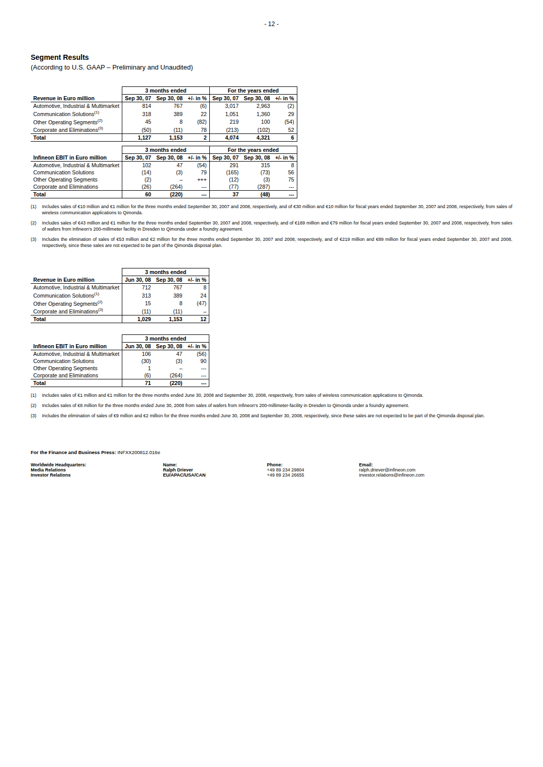- 12 -
Segment Results
(According to U.S. GAAP – Preliminary and Unaudited)
| | 3 months ended | For the years ended |
| Revenue in Euro million | Sep 30, 07 | Sep 30, 08 | +/- in % | Sep 30, 07 | Sep 30, 08 | +/- in % |
| Automotive, Industrial & Multimarket | 814 | 767 | (6) | 3,017 | 2,963 | (2) |
| Communication Solutions (1) | 318 | 389 | 22 | 1,051 | 1,360 | 29 |
| Other Operating Segments (2) | 45 | 8 | (82) | 219 | 100 | (54) |
| Corporate and Eliminations (3) | (50) | (11) | 78 | (213) | (102) | 52 |
| Total | 1,127 | 1,153 | 2 | 4,074 | 4,321 | 6 |
| | 3 months ended | For the years ended |
| Infineon EBIT in Euro million | Sep 30, 07 | Sep 30, 08 | +/- in % | Sep 30, 07 | Sep 30, 08 | +/- in % |
| Automotive, Industrial & Multimarket | 102 | 47 | (54) | 291 | 315 | 8 |
| Communication Solutions | (14) | (3) | 79 | (165) | (73) | 56 |
| Other Operating Segments | (2) | – | +++ | (12) | (3) | 75 |
| Corporate and Eliminations | (26) | (264) | --- | (77) | (287) | --- |
| Total | 60 | (220) | --- | 37 | (48) | --- |
(1) Includes sales of €10 million and €1 million for the three months ended September 30, 2007 and 2008, respectively, and of €30 million and €10 million for fiscal years ended September 30, 2007 and 2008, respectively, from sales of wireless communication applications to Qimonda.
(2) Includes sales of €43 million and €1 million for the three months ended September 30, 2007 and 2008, respectively, and of €189 million and €79 million for fiscal years ended September 30, 2007 and 2008, respectively, from sales of wafers from Infineon's 200-millimeter facility in Dresden to Qimonda under a foundry agreement.
(3) Includes the elimination of sales of €53 million and €2 million for the three months ended September 30, 2007 and 2008, respectively, and of €219 million and €89 million for fiscal years ended September 30, 2007 and 2008, respectively, since these sales are not expected to be part of the Qimonda disposal plan.
| | 3 months ended |
| Revenue in Euro million | Jun 30, 08 | Sep 30, 08 | +/- in % |
| Automotive, Industrial & Multimarket | 712 | 767 | 8 |
| Communication Solutions (1) | 313 | 389 | 24 |
| Other Operating Segments (2) | 15 | 8 | (47) |
| Corporate and Eliminations (3) | (11) | (11) | – |
| Total | 1,029 | 1,153 | 12 |
| | 3 months ended |
| Infineon EBIT in Euro million | Jun 30, 08 | Sep 30, 08 | +/- in % |
| Automotive, Industrial & Multimarket | 106 | 47 | (56) |
| Communication Solutions | (30) | (3) | 90 |
| Other Operating Segments | 1 | – | --- |
| Corporate and Eliminations | (6) | (264) | --- |
| Total | 71 | (220) | --- |
(1) Includes sales of €1 million and €1 million for the three months ended June 30, 2008 and September 30, 2008, respectively, from sales of wireless communication applications to Qimonda.
(2) Includes sales of €8 million for the three months ended June 30, 2008 from sales of wafers from Infineon's 200-millimeter-facility in Dresden to Qimonda under a foundry agreement.
(3) Includes the elimination of sales of €9 million and €2 million for the three months ended June 30, 2008 and September 30, 2008, respectively, since these sales are not expected to be part of the Qimonda disposal plan.
For the Finance and Business Press: INFXX200812.016e
| Worldwide Headquarters: | Name: | Phone: | Email: |
| Media Relations | Ralph Driever | +49 89 234 29804 | ralph.driever@infineon.com |
| Investor Relations | EU/APAC/USA/CAN | +49 89 234 26655 | investor.relations@infineon.com |